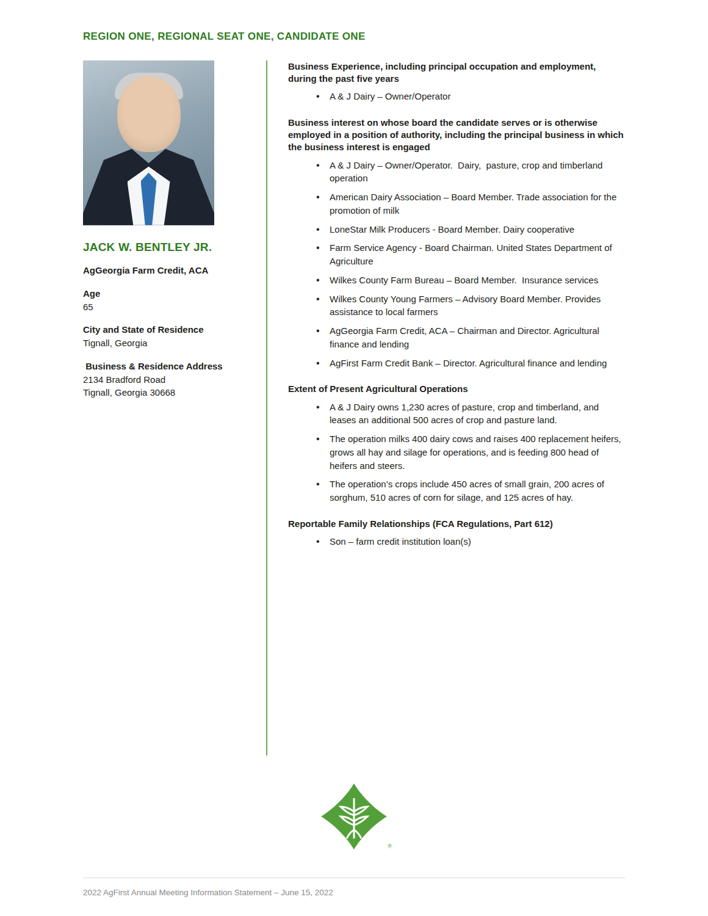Region One, Regional Seat One, Candidate One
Jack W. Bentley Jr.
AgGeorgia Farm Credit, ACA
Age
65
City and State of Residence
Tignall, Georgia
Business & Residence Address
2134 Bradford Road
Tignall, Georgia 30668
Business Experience, including principal occupation and employment, during the past five years
A & J Dairy – Owner/Operator
Business interest on whose board the candidate serves or is otherwise employed in a position of authority, including the principal business in which the business interest is engaged
A & J Dairy – Owner/Operator. Dairy, pasture, crop and timberland operation
American Dairy Association – Board Member. Trade association for the promotion of milk
LoneStar Milk Producers - Board Member. Dairy cooperative
Farm Service Agency - Board Chairman. United States Department of Agriculture
Wilkes County Farm Bureau – Board Member. Insurance services
Wilkes County Young Farmers – Advisory Board Member. Provides assistance to local farmers
AgGeorgia Farm Credit, ACA – Chairman and Director. Agricultural finance and lending
AgFirst Farm Credit Bank – Director. Agricultural finance and lending
Extent of Present Agricultural Operations
A & J Dairy owns 1,230 acres of pasture, crop and timberland, and leases an additional 500 acres of crop and pasture land.
The operation milks 400 dairy cows and raises 400 replacement heifers, grows all hay and silage for operations, and is feeding 800 head of heifers and steers.
The operation’s crops include 450 acres of small grain, 200 acres of sorghum, 510 acres of corn for silage, and 125 acres of hay.
Reportable Family Relationships (FCA Regulations, Part 612)
Son – farm credit institution loan(s)
®
2022 AgFirst Annual Meeting Information Statement – June 15, 2022